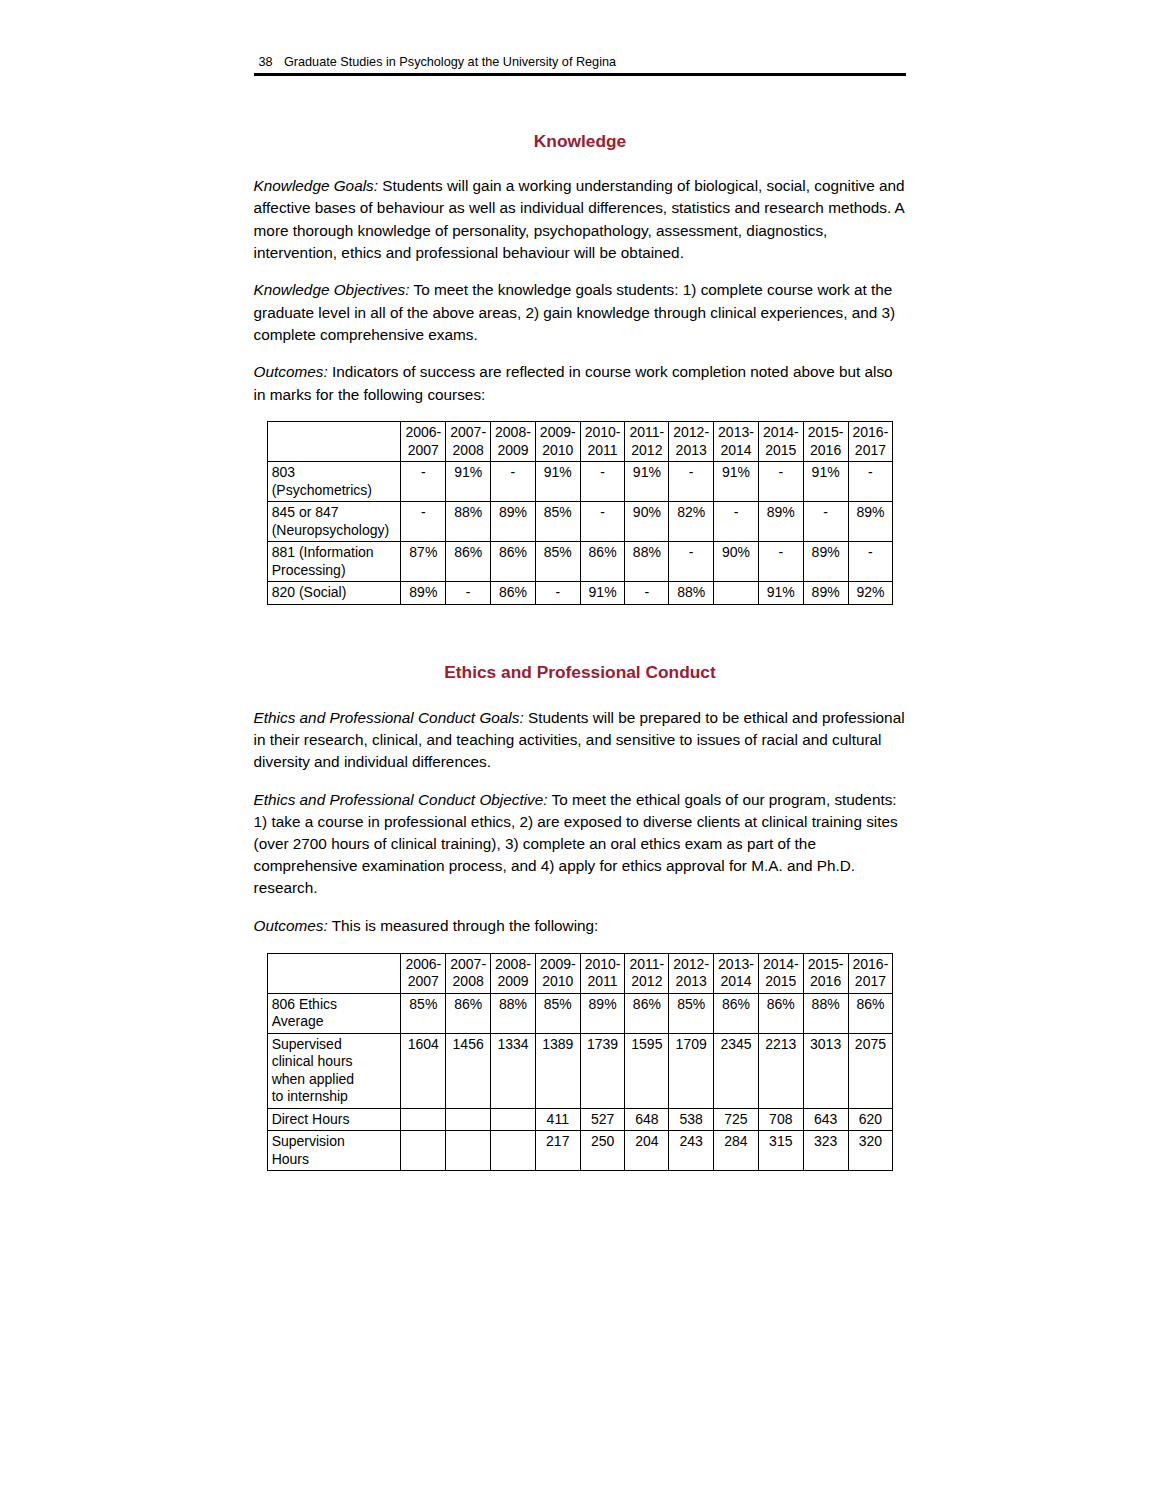38 Graduate Studies in Psychology at the University of Regina
Knowledge
Knowledge Goals: Students will gain a working understanding of biological, social, cognitive and affective bases of behaviour as well as individual differences, statistics and research methods. A more thorough knowledge of personality, psychopathology, assessment, diagnostics, intervention, ethics and professional behaviour will be obtained.
Knowledge Objectives: To meet the knowledge goals students: 1) complete course work at the graduate level in all of the above areas, 2) gain knowledge through clinical experiences, and 3) complete comprehensive exams.
Outcomes: Indicators of success are reflected in course work completion noted above but also in marks for the following courses:
| | 2006- 2007 | 2007- 2008 | 2008- 2009 | 2009- 2010 | 2010- 2011 | 2011- 2012 | 2012- 2013 | 2013- 2014 | 2014- 2015 | 2015- 2016 | 2016- 2017 |
| --- | --- | --- | --- | --- | --- | --- | --- | --- | --- | --- | --- |
| 803 (Psychometrics) | - | 91% | - | 91% | - | 91% | - | 91% | - | 91% | - |
| 845 or 847 (Neuropsychology) | - | 88% | 89% | 85% | - | 90% | 82% | - | 89% | - | 89% |
| 881 (Information Processing) | 87% | 86% | 86% | 85% | 86% | 88% | - | 90% | - | 89% | - |
| 820 (Social) | 89% | - | 86% | - | 91% | - | 88% | | 91% | 89% | 92% |
Ethics and Professional Conduct
Ethics and Professional Conduct Goals: Students will be prepared to be ethical and professional in their research, clinical, and teaching activities, and sensitive to issues of racial and cultural diversity and individual differences.
Ethics and Professional Conduct Objective: To meet the ethical goals of our program, students: 1) take a course in professional ethics, 2) are exposed to diverse clients at clinical training sites (over 2700 hours of clinical training), 3) complete an oral ethics exam as part of the comprehensive examination process, and 4) apply for ethics approval for M.A. and Ph.D. research.
Outcomes: This is measured through the following:
| | 2006- 2007 | 2007- 2008 | 2008- 2009 | 2009- 2010 | 2010- 2011 | 2011- 2012 | 2012- 2013 | 2013- 2014 | 2014- 2015 | 2015- 2016 | 2016- 2017 |
| --- | --- | --- | --- | --- | --- | --- | --- | --- | --- | --- | --- |
| 806 Ethics Average | 85% | 86% | 88% | 85% | 89% | 86% | 85% | 86% | 86% | 88% | 86% |
| Supervised clinical hours when applied to internship | 1604 | 1456 | 1334 | 1389 | 1739 | 1595 | 1709 | 2345 | 2213 | 3013 | 2075 |
| Direct Hours | | | | 411 | 527 | 648 | 538 | 725 | 708 | 643 | 620 |
| Supervision Hours | | | | 217 | 250 | 204 | 243 | 284 | 315 | 323 | 320 |